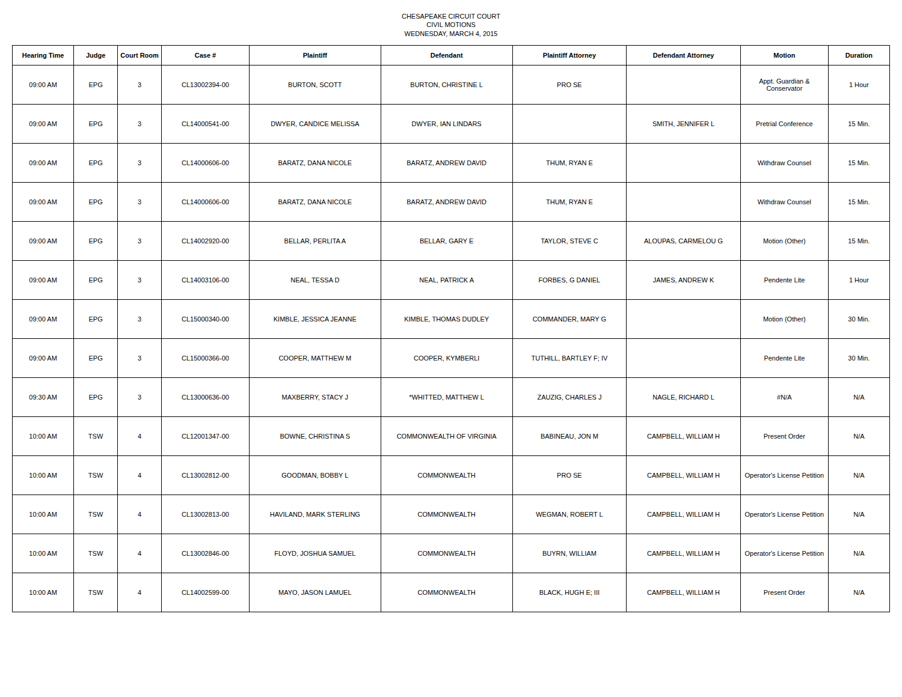CHESAPEAKE CIRCUIT COURT
CIVIL MOTIONS
WEDNESDAY, MARCH 4, 2015
| Hearing Time | Judge | Court Room | Case # | Plaintiff | Defendant | Plaintiff Attorney | Defendant Attorney | Motion | Duration |
| --- | --- | --- | --- | --- | --- | --- | --- | --- | --- |
| 09:00 AM | EPG | 3 | CL13002394-00 | BURTON, SCOTT | BURTON, CHRISTINE L | PRO SE | | Appt. Guardian & Conservator | 1 Hour |
| 09:00 AM | EPG | 3 | CL14000541-00 | DWYER, CANDICE MELISSA | DWYER, IAN LINDARS | | SMITH, JENNIFER L | Pretrial Conference | 15 Min. |
| 09:00 AM | EPG | 3 | CL14000606-00 | BARATZ, DANA NICOLE | BARATZ, ANDREW DAVID | THUM, RYAN E | | Withdraw Counsel | 15 Min. |
| 09:00 AM | EPG | 3 | CL14000606-00 | BARATZ, DANA NICOLE | BARATZ, ANDREW DAVID | THUM, RYAN E | | Withdraw Counsel | 15 Min. |
| 09:00 AM | EPG | 3 | CL14002920-00 | BELLAR, PERLITA A | BELLAR, GARY E | TAYLOR, STEVE C | ALOUPAS, CARMELOU G | Motion (Other) | 15 Min. |
| 09:00 AM | EPG | 3 | CL14003106-00 | NEAL, TESSA D | NEAL, PATRICK A | FORBES, G DANIEL | JAMES, ANDREW K | Pendente Lite | 1 Hour |
| 09:00 AM | EPG | 3 | CL15000340-00 | KIMBLE, JESSICA JEANNE | KIMBLE, THOMAS DUDLEY | COMMANDER, MARY G | | Motion (Other) | 30 Min. |
| 09:00 AM | EPG | 3 | CL15000366-00 | COOPER, MATTHEW M | COOPER, KYMBERLI | TUTHILL, BARTLEY F; IV | | Pendente Lite | 30 Min. |
| 09:30 AM | EPG | 3 | CL13000636-00 | MAXBERRY, STACY J | *WHITTED, MATTHEW L | ZAUZIG, CHARLES J | NAGLE, RICHARD L | #N/A | N/A |
| 10:00 AM | TSW | 4 | CL12001347-00 | BOWNE, CHRISTINA S | COMMONWEALTH OF VIRGINIA | BABINEAU, JON M | CAMPBELL, WILLIAM H | Present Order | N/A |
| 10:00 AM | TSW | 4 | CL13002812-00 | GOODMAN, BOBBY L | COMMONWEALTH | PRO SE | CAMPBELL, WILLIAM H | Operator's License Petition | N/A |
| 10:00 AM | TSW | 4 | CL13002813-00 | HAVILAND, MARK STERLING | COMMONWEALTH | WEGMAN, ROBERT L | CAMPBELL, WILLIAM H | Operator's License Petition | N/A |
| 10:00 AM | TSW | 4 | CL13002846-00 | FLOYD, JOSHUA SAMUEL | COMMONWEALTH | BUYRN, WILLIAM | CAMPBELL, WILLIAM H | Operator's License Petition | N/A |
| 10:00 AM | TSW | 4 | CL14002599-00 | MAYO, JASON LAMUEL | COMMONWEALTH | BLACK, HUGH E; III | CAMPBELL, WILLIAM H | Present Order | N/A |